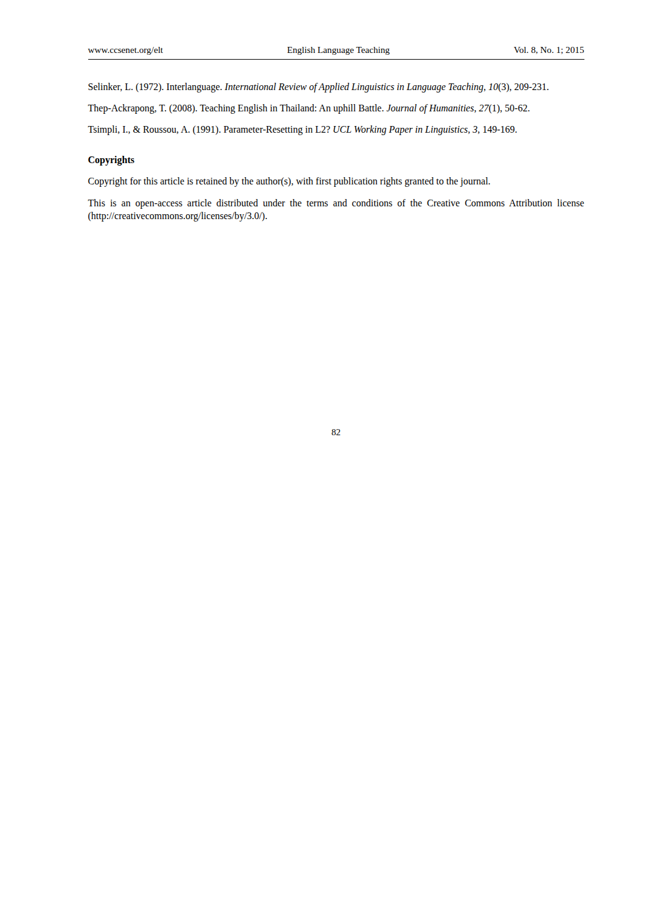www.ccsenet.org/elt English Language Teaching Vol. 8, No. 1; 2015
Selinker, L. (1972). Interlanguage. International Review of Applied Linguistics in Language Teaching, 10(3), 209-231.
Thep-Ackrapong, T. (2008). Teaching English in Thailand: An uphill Battle. Journal of Humanities, 27(1), 50-62.
Tsimpli, I., & Roussou, A. (1991). Parameter-Resetting in L2? UCL Working Paper in Linguistics, 3, 149-169.
Copyrights
Copyright for this article is retained by the author(s), with first publication rights granted to the journal.
This is an open-access article distributed under the terms and conditions of the Creative Commons Attribution license (http://creativecommons.org/licenses/by/3.0/).
82